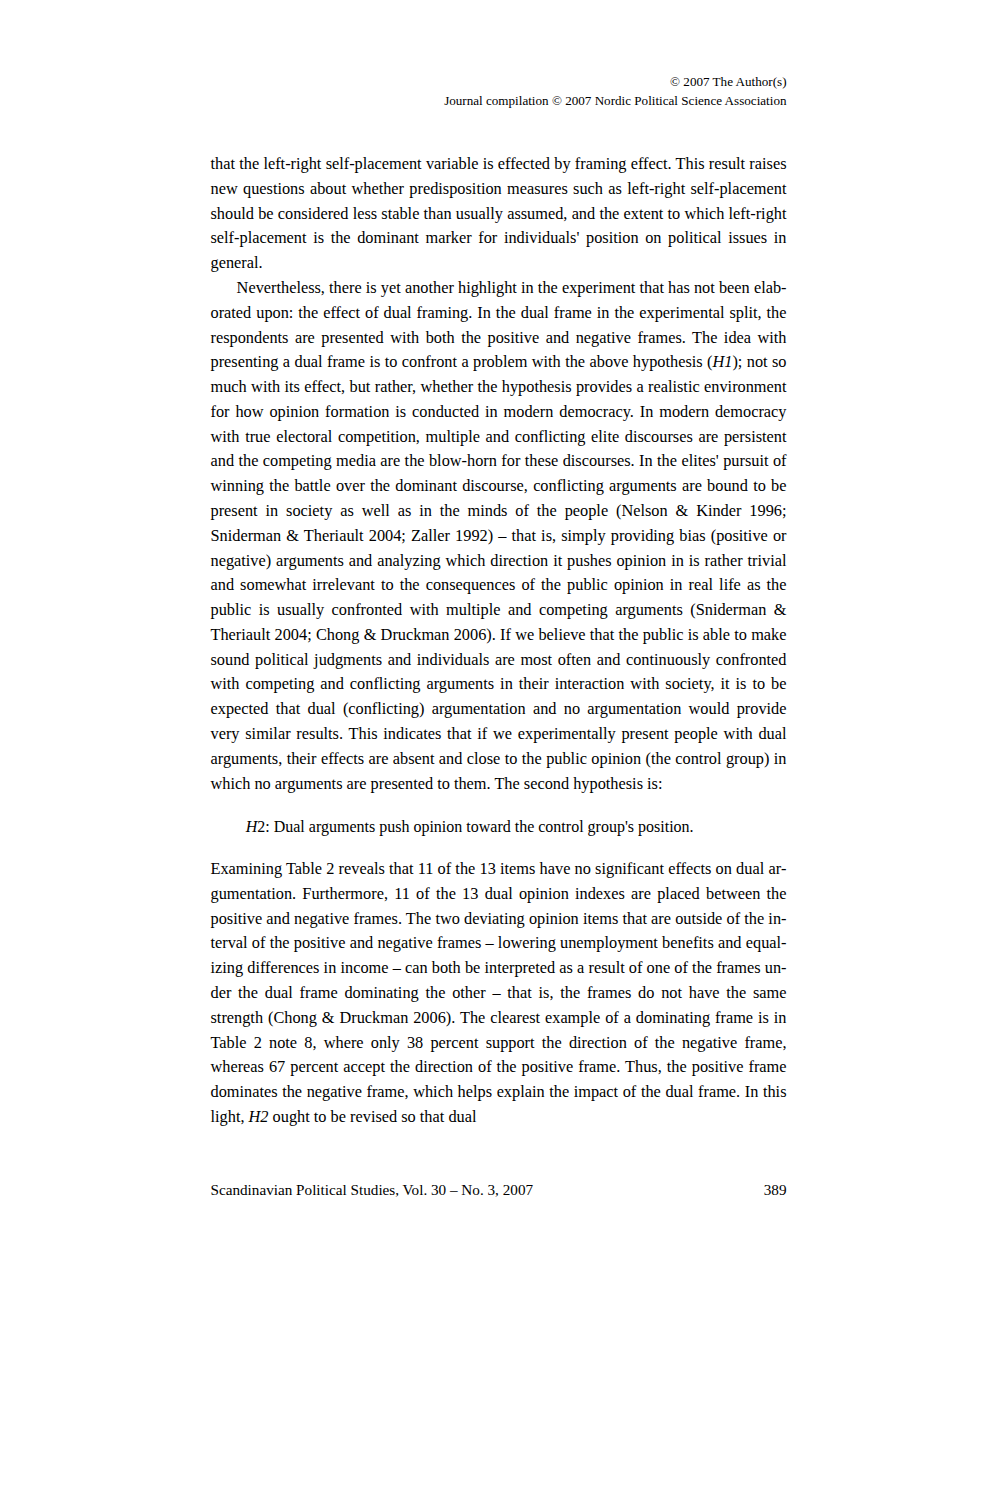© 2007 The Author(s)
Journal compilation © 2007 Nordic Political Science Association
that the left-right self-placement variable is effected by framing effect. This result raises new questions about whether predisposition measures such as left-right self-placement should be considered less stable than usually assumed, and the extent to which left-right self-placement is the dominant marker for individuals' position on political issues in general.
Nevertheless, there is yet another highlight in the experiment that has not been elaborated upon: the effect of dual framing. In the dual frame in the experimental split, the respondents are presented with both the positive and negative frames. The idea with presenting a dual frame is to confront a problem with the above hypothesis (H1); not so much with its effect, but rather, whether the hypothesis provides a realistic environment for how opinion formation is conducted in modern democracy. In modern democracy with true electoral competition, multiple and conflicting elite discourses are persistent and the competing media are the blow-horn for these discourses. In the elites' pursuit of winning the battle over the dominant discourse, conflicting arguments are bound to be present in society as well as in the minds of the people (Nelson & Kinder 1996; Sniderman & Theriault 2004; Zaller 1992) – that is, simply providing bias (positive or negative) arguments and analyzing which direction it pushes opinion in is rather trivial and somewhat irrelevant to the consequences of the public opinion in real life as the public is usually confronted with multiple and competing arguments (Sniderman & Theriault 2004; Chong & Druckman 2006). If we believe that the public is able to make sound political judgments and individuals are most often and continuously confronted with competing and conflicting arguments in their interaction with society, it is to be expected that dual (conflicting) argumentation and no argumentation would provide very similar results. This indicates that if we experimentally present people with dual arguments, their effects are absent and close to the public opinion (the control group) in which no arguments are presented to them. The second hypothesis is:
H2: Dual arguments push opinion toward the control group's position.
Examining Table 2 reveals that 11 of the 13 items have no significant effects on dual argumentation. Furthermore, 11 of the 13 dual opinion indexes are placed between the positive and negative frames. The two deviating opinion items that are outside of the interval of the positive and negative frames – lowering unemployment benefits and equalizing differences in income – can both be interpreted as a result of one of the frames under the dual frame dominating the other – that is, the frames do not have the same strength (Chong & Druckman 2006). The clearest example of a dominating frame is in Table 2 note 8, where only 38 percent support the direction of the negative frame, whereas 67 percent accept the direction of the positive frame. Thus, the positive frame dominates the negative frame, which helps explain the impact of the dual frame. In this light, H2 ought to be revised so that dual
Scandinavian Political Studies, Vol. 30 – No. 3, 2007 389